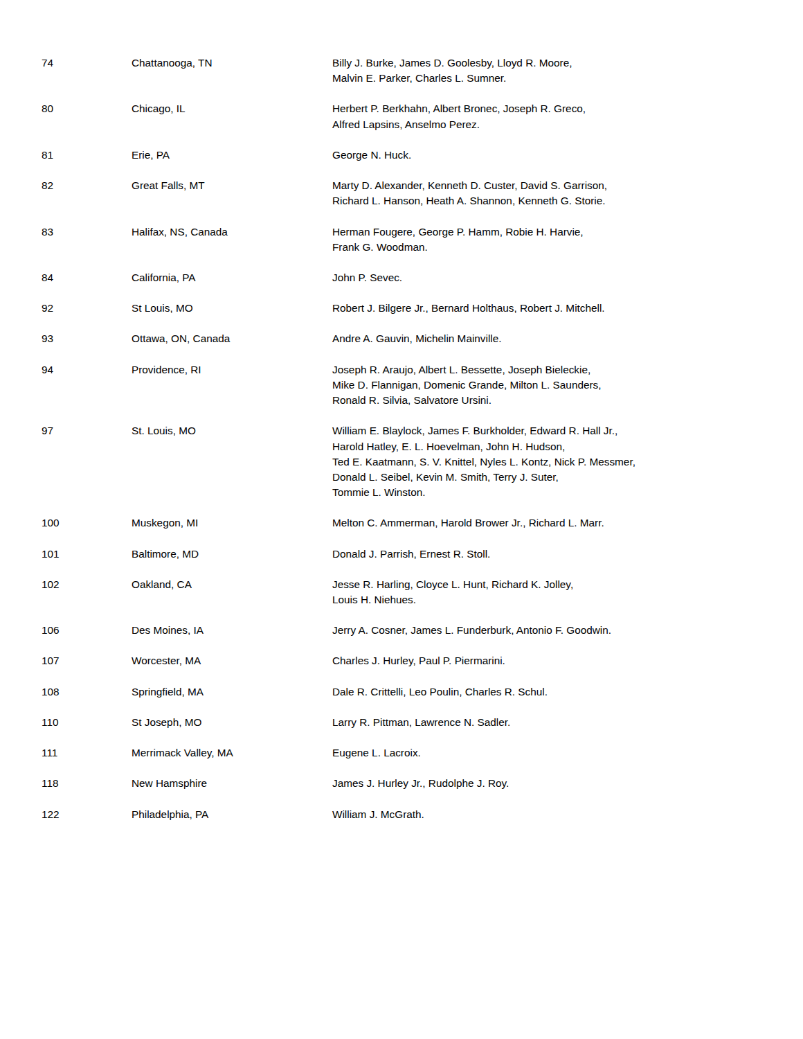| 74 | Chattanooga, TN | Billy J. Burke, James D. Goolesby, Lloyd R. Moore, Malvin E. Parker, Charles L. Sumner. |
| 80 | Chicago, IL | Herbert P. Berkhahn, Albert Bronec, Joseph R. Greco, Alfred Lapsins, Anselmo Perez. |
| 81 | Erie, PA | George N. Huck. |
| 82 | Great Falls, MT | Marty D. Alexander, Kenneth D. Custer, David S. Garrison, Richard L. Hanson, Heath A. Shannon, Kenneth G. Storie. |
| 83 | Halifax, NS, Canada | Herman Fougere, George P. Hamm, Robie H. Harvie, Frank G. Woodman. |
| 84 | California, PA | John P. Sevec. |
| 92 | St Louis, MO | Robert J. Bilgere Jr., Bernard Holthaus, Robert J. Mitchell. |
| 93 | Ottawa, ON, Canada | Andre A. Gauvin, Michelin Mainville. |
| 94 | Providence, RI | Joseph R. Araujo, Albert L. Bessette, Joseph Bieleckie, Mike D. Flannigan, Domenic Grande, Milton L. Saunders, Ronald R. Silvia, Salvatore Ursini. |
| 97 | St. Louis, MO | William E. Blaylock, James F. Burkholder, Edward R. Hall Jr., Harold Hatley, E. L. Hoevelman, John H. Hudson, Ted E. Kaatmann, S. V. Knittel, Nyles L. Kontz, Nick P. Messmer, Donald L. Seibel, Kevin M. Smith, Terry J. Suter, Tommie L. Winston. |
| 100 | Muskegon, MI | Melton C. Ammerman, Harold Brower Jr., Richard L. Marr. |
| 101 | Baltimore, MD | Donald J. Parrish, Ernest R. Stoll. |
| 102 | Oakland, CA | Jesse R. Harling, Cloyce L. Hunt, Richard K. Jolley, Louis H. Niehues. |
| 106 | Des Moines, IA | Jerry A. Cosner, James L. Funderburk, Antonio F. Goodwin. |
| 107 | Worcester, MA | Charles J. Hurley, Paul P. Piermarini. |
| 108 | Springfield, MA | Dale R. Crittelli, Leo Poulin, Charles R. Schul. |
| 110 | St Joseph, MO | Larry R. Pittman, Lawrence N. Sadler. |
| 111 | Merrimack Valley, MA | Eugene L. Lacroix. |
| 118 | New Hamsphire | James J. Hurley Jr., Rudolphe J. Roy. |
| 122 | Philadelphia, PA | William J. McGrath. |